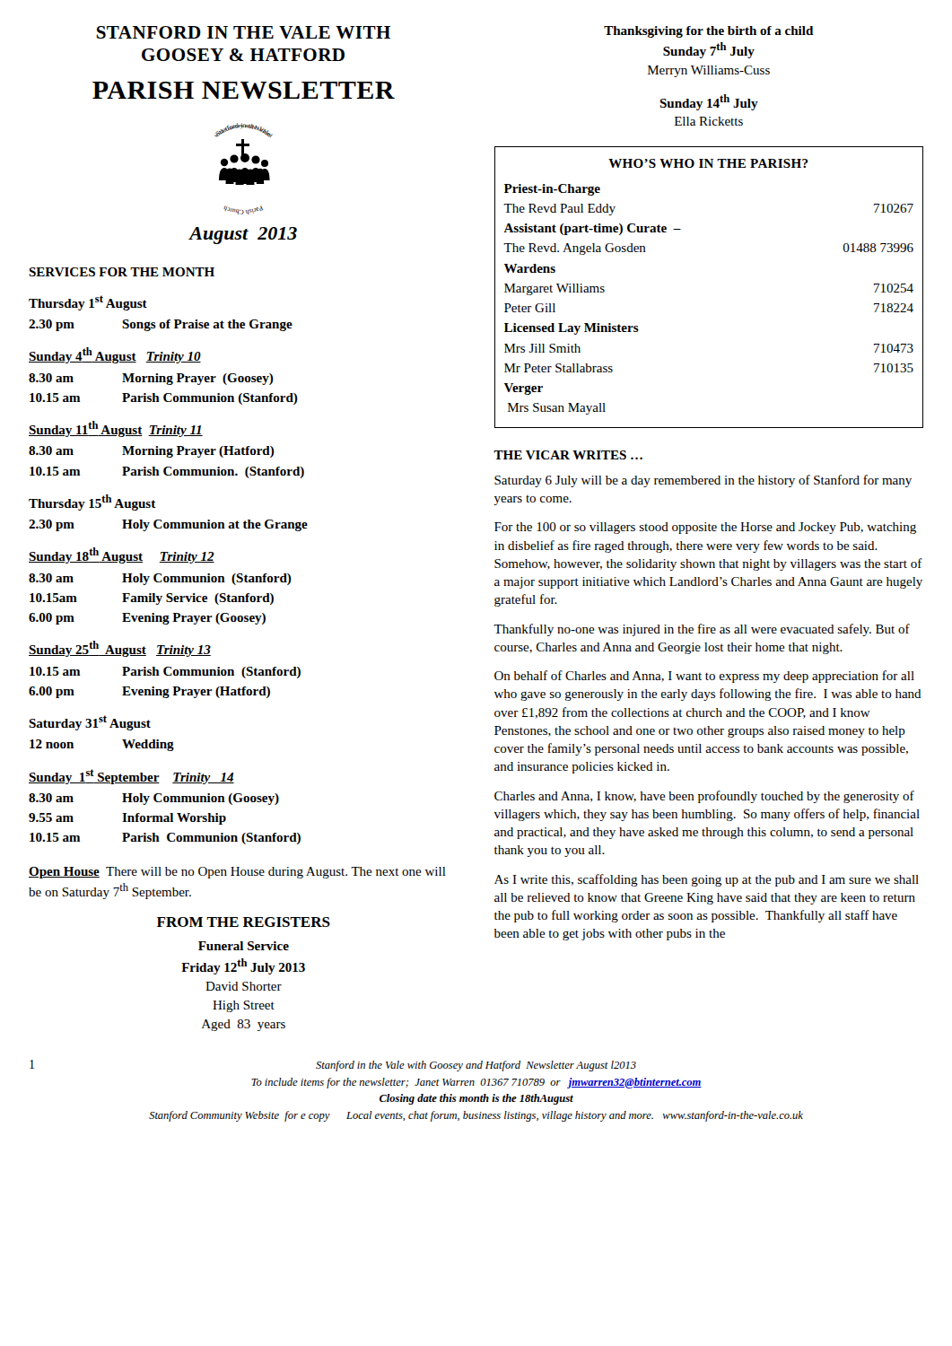STANFORD IN THE VALE WITH
GOOSEY & HATFORD
PARISH NEWSLETTER
Stanford-in-the-Vale with Goosey and Hatford Parish Church
August 2013
SERVICES FOR THE MONTH
Thursday 1st August
| 2.30 pm | Songs of Praise at the Grange |
Sunday 4th August Trinity 10
| 8.30 am | Morning Prayer (Goosey) |
| 10.15 am | Parish Communion (Stanford) |
Sunday 11th August Trinity 11
| 8.30 am | Morning Prayer (Hatford) |
| 10.15 am | Parish Communion. (Stanford) |
Thursday 15th August
| 2.30 pm | Holy Communion at the Grange |
Sunday 18th August Trinity 12
| 8.30 am | Holy Communion (Stanford) |
| 10.15am | Family Service (Stanford) |
| 6.00 pm | Evening Prayer (Goosey) |
Sunday 25th August Trinity 13
| 10.15 am | Parish Communion (Stanford) |
| 6.00 pm | Evening Prayer (Hatford) |
Saturday 31st August
| 12 noon | Wedding |
Sunday 1st September Trinity 14
| 8.30 am | Holy Communion (Goosey) |
| 9.55 am | Informal Worship |
| 10.15 am | Parish Communion (Stanford) |
Open House There will be no Open House during August. The next one will be on Saturday 7th September.
FROM THE REGISTERS
Funeral Service
Friday 12th July 2013
David Shorter
High Street
Aged 83 years
Thanksgiving for the birth of a child
Sunday 7th July
Merryn Williams-Cuss
Sunday 14th July
Ella Ricketts
WHO’S WHO IN THE PARISH?
| Priest-in-Charge |
| The Revd Paul Eddy | 710267 |
| Assistant (part-time) Curate – |
| The Revd. Angela Gosden | 01488 73996 |
| Wardens |
| Margaret Williams | 710254 |
| Peter Gill | 718224 |
| Licensed Lay Ministers |
| Mrs Jill Smith | 710473 |
| Mr Peter Stallabrass | 710135 |
| Verger |
| Mrs Susan Mayall | |
THE VICAR WRITES …
Saturday 6 July will be a day remembered in the history of Stanford for many years to come.
For the 100 or so villagers stood opposite the Horse and Jockey Pub, watching in disbelief as fire raged through, there were very few words to be said. Somehow, however, the solidarity shown that night by villagers was the start of a major support initiative which Landlord’s Charles and Anna Gaunt are hugely grateful for.
Thankfully no-one was injured in the fire as all were evacuated safely. But of course, Charles and Anna and Georgie lost their home that night.
On behalf of Charles and Anna, I want to express my deep appreciation for all who gave so generously in the early days following the fire. I was able to hand over £1,892 from the collections at church and the COOP, and I know Penstones, the school and one or two other groups also raised money to help cover the family’s personal needs until access to bank accounts was possible, and insurance policies kicked in.
Charles and Anna, I know, have been profoundly touched by the generosity of villagers which, they say has been humbling. So many offers of help, financial and practical, and they have asked me through this column, to send a personal thank you to you all.
As I write this, scaffolding has been going up at the pub and I am sure we shall all be relieved to know that Greene King have said that they are keen to return the pub to full working order as soon as possible. Thankfully all staff have been able to get jobs with other pubs in the
1
Stanford in the Vale with Goosey and Hatford Newsletter August l2013
To include items for the newsletter; Janet Warren 01367 710789 or jmwarren32@btinternet.com
Closing date this month is the 18thAugust
Stanford Community Website for e copy Local events, chat forum, business listings, village history and more. www.stanford-in-the-vale.co.uk